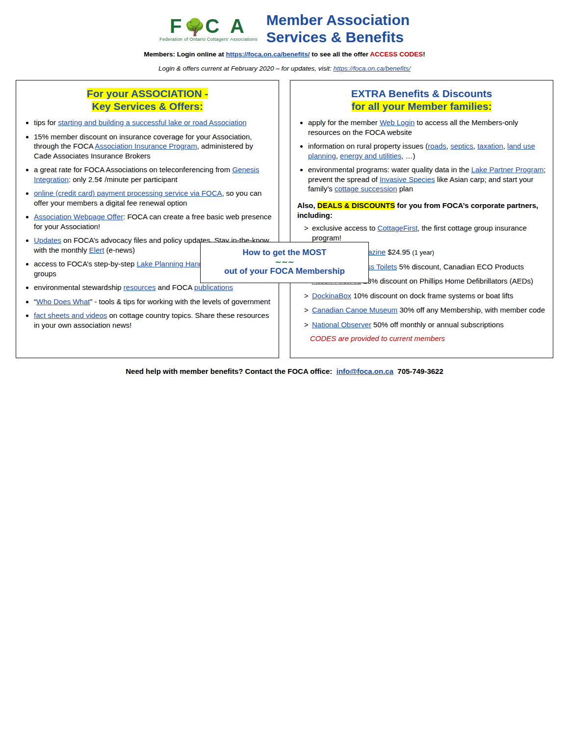F🌳C A
Federation of Ontario Cottagers’ Associations
Member Association
Services & Benefits
Members: Login online at https://foca.on.ca/benefits/ to see all the offer ACCESS CODES!
Login & offers current at February 2020 – for updates, visit: https://foca.on.ca/benefits/
For your ASSOCIATION -
Key Services & Offers:
tips for starting and building a successful lake or road Association
15% member discount on insurance coverage for your Association, through the FOCA Association Insurance Program, administered by Cade Associates Insurance Brokers
a great rate for FOCA Associations on teleconferencing from Genesis Integration: only 2.5¢ /minute per participant
online (credit card) payment processing service via FOCA, so you can offer your members a digital fee renewal option
Association Webpage Offer: FOCA can create a free basic web presence for your Association!
Updates on FOCA’s advocacy files and policy updates. Stay in-the-know with the monthly Elert (e-news)
access to FOCA’s step-by-step Lake Planning Handbook for community groups
environmental stewardship resources and FOCA publications
“Who Does What” - tools & tips for working with the levels of government
fact sheets and videos on cottage country topics. Share these resources in your own association news!
EXTRA Benefits & Discounts
for all your Member families:
apply for the member Web Login to access all the Members-only resources on the FOCA website
information on rural property issues (roads, septics, taxation, land use planning, energy and utilities, …)
environmental programs: water quality data in the Lake Partner Program; prevent the spread of Invasive Species like Asian carp; and start your family’s cottage succession plan
Also, DEALS & DISCOUNTS for you from FOCA’s corporate partners, including:
exclusive access to CottageFirst, the first cottage group insurance program!
Cottage Life Magazine $24.95 (1 year)
Separett Waterless Toilets 5% discount, Canadian ECO Products
Action First Aid 18% discount on Phillips Home Defibrillators (AEDs)
DockinaBox 10% discount on dock frame systems or boat lifts
Canadian Canoe Museum 30% off any Membership, with member code
National Observer 50% off monthly or annual subscriptions
CODES are provided to current members
How to get the MOST ∼∼∼ out of your FOCA Membership
Need help with member benefits? Contact the FOCA office: info@foca.on.ca 705-749-3622